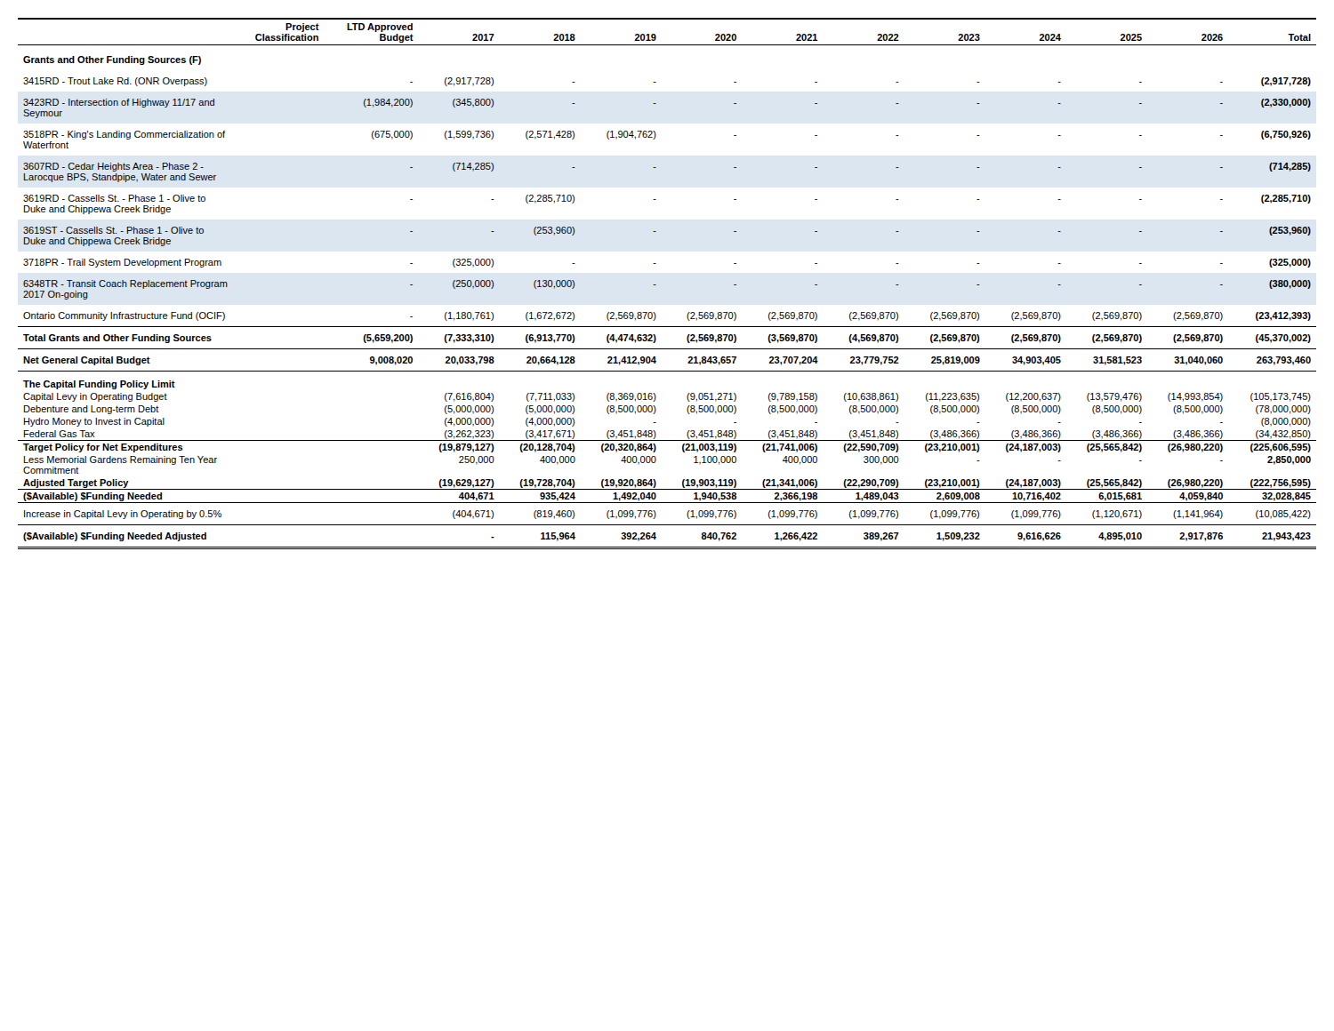| | Project Classification | LTD Approved Budget | 2017 | 2018 | 2019 | 2020 | 2021 | 2022 | 2023 | 2024 | 2025 | 2026 | Total |
| --- | --- | --- | --- | --- | --- | --- | --- | --- | --- | --- | --- | --- | --- |
| Grants and Other Funding Sources (F) |
| 3415RD - Trout Lake Rd. (ONR Overpass) | | - | (2,917,728) | - | - | - | - | - | - | - | - | - | (2,917,728) |
| 3423RD - Intersection of Highway 11/17 and Seymour | | (1,984,200) | (345,800) | - | - | - | - | - | - | - | - | - | (2,330,000) |
| 3518PR - King's Landing Commercialization of Waterfront | | (675,000) | (1,599,736) | (2,571,428) | (1,904,762) | - | - | - | - | - | - | - | (6,750,926) |
| 3607RD - Cedar Heights Area - Phase 2 - Larocque BPS, Standpipe, Water and Sewer | | - | (714,285) | - | - | - | - | - | - | - | - | - | (714,285) |
| 3619RD - Cassells St. - Phase 1 - Olive to Duke and Chippewa Creek Bridge | | - | - | (2,285,710) | - | - | - | - | - | - | - | - | (2,285,710) |
| 3619ST - Cassells St. - Phase 1 - Olive to Duke and Chippewa Creek Bridge | | - | - | (253,960) | - | - | - | - | - | - | - | - | (253,960) |
| 3718PR - Trail System Development Program | | - | (325,000) | - | - | - | - | - | - | - | - | - | (325,000) |
| 6348TR - Transit Coach Replacement Program 2017 On-going | | - | (250,000) | (130,000) | - | - | - | - | - | - | - | - | (380,000) |
| Ontario Community Infrastructure Fund (OCIF) | | - | (1,180,761) | (1,672,672) | (2,569,870) | (2,569,870) | (2,569,870) | (2,569,870) | (2,569,870) | (2,569,870) | (2,569,870) | (2,569,870) | (23,412,393) |
| Total Grants and Other Funding Sources | | (5,659,200) | (7,333,310) | (6,913,770) | (4,474,632) | (2,569,870) | (3,569,870) | (4,569,870) | (2,569,870) | (2,569,870) | (2,569,870) | (2,569,870) | (45,370,002) |
| Net General Capital Budget | | 9,008,020 | 20,033,798 | 20,664,128 | 21,412,904 | 21,843,657 | 23,707,204 | 23,779,752 | 25,819,009 | 34,903,405 | 31,581,523 | 31,040,060 | 263,793,460 |
| The Capital Funding Policy Limit | |
| Capital Levy in Operating Budget | | | (7,616,804) | (7,711,033) | (8,369,016) | (9,051,271) | (9,789,158) | (10,638,861) | (11,223,635) | (12,200,637) | (13,579,476) | (14,993,854) | (105,173,745) |
| Debenture and Long-term Debt | | | (5,000,000) | (5,000,000) | (8,500,000) | (8,500,000) | (8,500,000) | (8,500,000) | (8,500,000) | (8,500,000) | (8,500,000) | (8,500,000) | (78,000,000) |
| Hydro Money to Invest in Capital | | | (4,000,000) | (4,000,000) | - | - | - | - | - | - | - | - | (8,000,000) |
| Federal Gas Tax | | | (3,262,323) | (3,417,671) | (3,451,848) | (3,451,848) | (3,451,848) | (3,451,848) | (3,486,366) | (3,486,366) | (3,486,366) | (3,486,366) | (34,432,850) |
| Target Policy for Net Expenditures | | | (19,879,127) | (20,128,704) | (20,320,864) | (21,003,119) | (21,741,006) | (22,590,709) | (23,210,001) | (24,187,003) | (25,565,842) | (26,980,220) | (225,606,595) |
| Less Memorial Gardens Remaining Ten Year Commitment | | | 250,000 | 400,000 | 400,000 | 1,100,000 | 400,000 | 300,000 | - | - | - | - | 2,850,000 |
| Adjusted Target Policy | | | (19,629,127) | (19,728,704) | (19,920,864) | (19,903,119) | (21,341,006) | (22,290,709) | (23,210,001) | (24,187,003) | (25,565,842) | (26,980,220) | (222,756,595) |
| ($Available) $Funding Needed | | | 404,671 | 935,424 | 1,492,040 | 1,940,538 | 2,366,198 | 1,489,043 | 2,609,008 | 10,716,402 | 6,015,681 | 4,059,840 | 32,028,845 |
| Increase in Capital Levy in Operating by 0.5% | | | (404,671) | (819,460) | (1,099,776) | (1,099,776) | (1,099,776) | (1,099,776) | (1,099,776) | (1,099,776) | (1,120,671) | (1,141,964) | (10,085,422) |
| ($Available) $Funding Needed Adjusted | | | - | 115,964 | 392,264 | 840,762 | 1,266,422 | 389,267 | 1,509,232 | 9,616,626 | 4,895,010 | 2,917,876 | 21,943,423 |